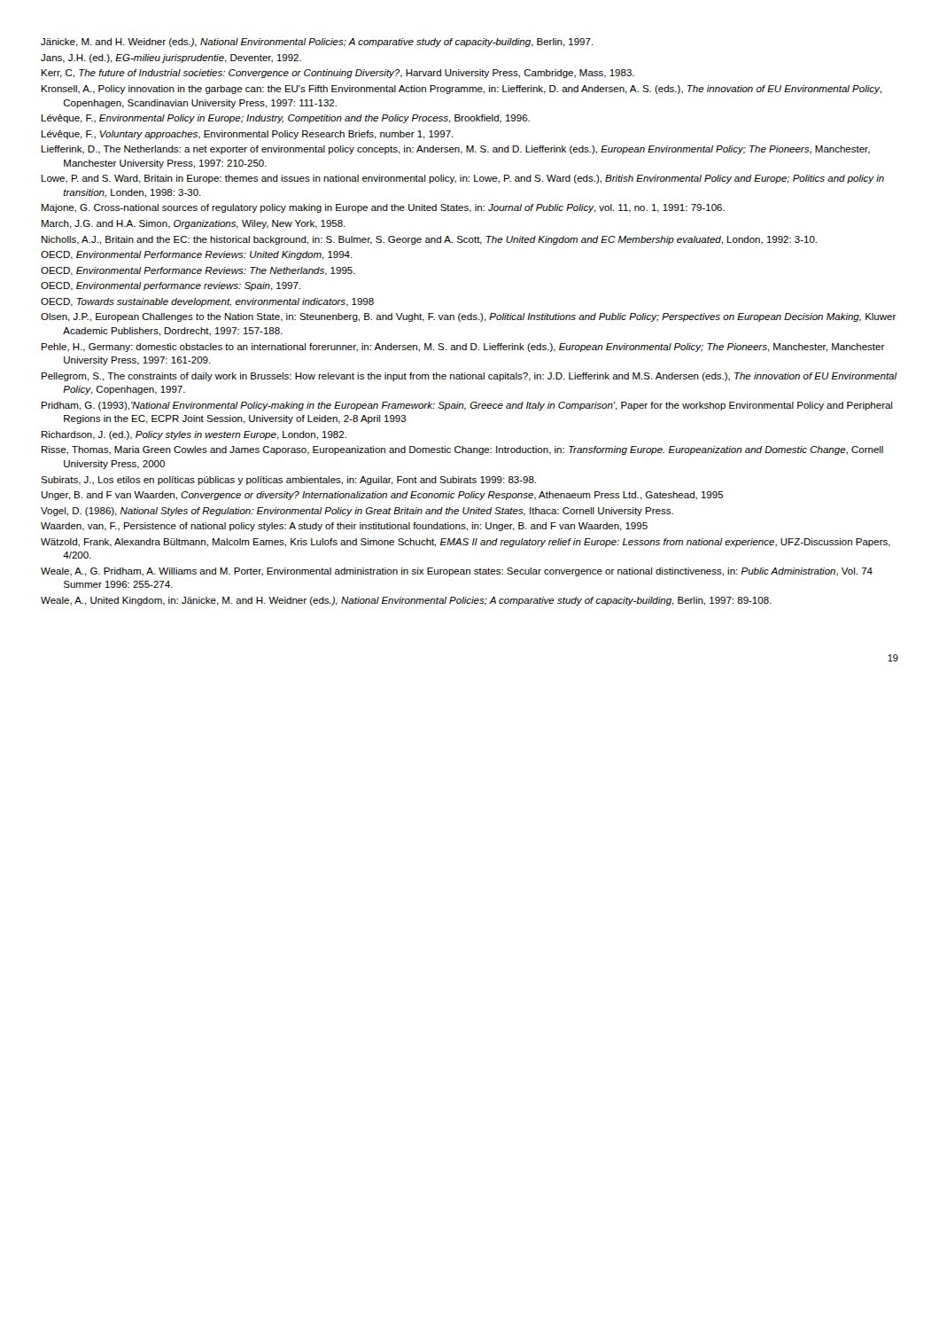Jänicke, M. and H. Weidner (eds.), National Environmental Policies; A comparative study of capacity-building, Berlin, 1997.
Jans, J.H. (ed.), EG-milieu jurisprudentie, Deventer, 1992.
Kerr, C, The future of Industrial societies: Convergence or Continuing Diversity?, Harvard University Press, Cambridge, Mass, 1983.
Kronsell, A., Policy innovation in the garbage can: the EU's Fifth Environmental Action Programme, in: Liefferink, D. and Andersen, A. S. (eds.), The innovation of EU Environmental Policy, Copenhagen, Scandinavian University Press, 1997: 111-132.
Lévêque, F., Environmental Policy in Europe; Industry, Competition and the Policy Process, Brookfield, 1996.
Lévêque, F., Voluntary approaches, Environmental Policy Research Briefs, number 1, 1997.
Liefferink, D., The Netherlands: a net exporter of environmental policy concepts, in: Andersen, M. S. and D. Liefferink (eds.), European Environmental Policy; The Pioneers, Manchester, Manchester University Press, 1997: 210-250.
Lowe, P. and S. Ward, Britain in Europe: themes and issues in national environmental policy, in: Lowe, P. and S. Ward (eds.), British Environmental Policy and Europe; Politics and policy in transition, Londen, 1998: 3-30.
Majone, G. Cross-national sources of regulatory policy making in Europe and the United States, in: Journal of Public Policy, vol. 11, no. 1, 1991: 79-106.
March, J.G. and H.A. Simon, Organizations, Wiley, New York, 1958.
Nicholls, A.J., Britain and the EC: the historical background, in: S. Bulmer, S. George and A. Scott, The United Kingdom and EC Membership evaluated, London, 1992: 3-10.
OECD, Environmental Performance Reviews: United Kingdom, 1994.
OECD, Environmental Performance Reviews: The Netherlands, 1995.
OECD, Environmental performance reviews: Spain, 1997.
OECD, Towards sustainable development, environmental indicators, 1998
Olsen, J.P., European Challenges to the Nation State, in: Steunenberg, B. and Vught, F. van (eds.), Political Institutions and Public Policy; Perspectives on European Decision Making, Kluwer Academic Publishers, Dordrecht, 1997: 157-188.
Pehle, H., Germany: domestic obstacles to an international forerunner, in: Andersen, M. S. and D. Liefferink (eds.), European Environmental Policy; The Pioneers, Manchester, Manchester University Press, 1997: 161-209.
Pellegrom, S., The constraints of daily work in Brussels: How relevant is the input from the national capitals?, in: J.D. Liefferink and M.S. Andersen (eds.), The innovation of EU Environmental Policy, Copenhagen, 1997.
Pridham, G. (1993),'National Environmental Policy-making in the European Framework: Spain, Greece and Italy in Comparison', Paper for the workshop Environmental Policy and Peripheral Regions in the EC, ECPR Joint Session, University of Leiden, 2-8 April 1993
Richardson, J. (ed.), Policy styles in western Europe, London, 1982.
Risse, Thomas, Maria Green Cowles and James Caporaso, Europeanization and Domestic Change: Introduction, in: Transforming Europe. Europeanization and Domestic Change, Cornell University Press, 2000
Subirats, J., Los etilos en políticas públicas y políticas ambientales, in: Aguilar, Font and Subirats 1999: 83-98.
Unger, B. and F van Waarden, Convergence or diversity? Internationalization and Economic Policy Response, Athenaeum Press Ltd., Gateshead, 1995
Vogel, D. (1986), National Styles of Regulation: Environmental Policy in Great Britain and the United States, Ithaca: Cornell University Press.
Waarden, van, F., Persistence of national policy styles: A study of their institutional foundations, in: Unger, B. and F van Waarden, 1995
Wätzold, Frank, Alexandra Bültmann, Malcolm Eames, Kris Lulofs and Simone Schucht, EMAS II and regulatory relief in Europe: Lessons from national experience, UFZ-Discussion Papers, 4/200.
Weale, A., G. Pridham, A. Williams and M. Porter, Environmental administration in six European states: Secular convergence or national distinctiveness, in: Public Administration, Vol. 74 Summer 1996: 255-274.
Weale, A., United Kingdom, in: Jänicke, M. and H. Weidner (eds.), National Environmental Policies; A comparative study of capacity-building, Berlin, 1997: 89-108.
19